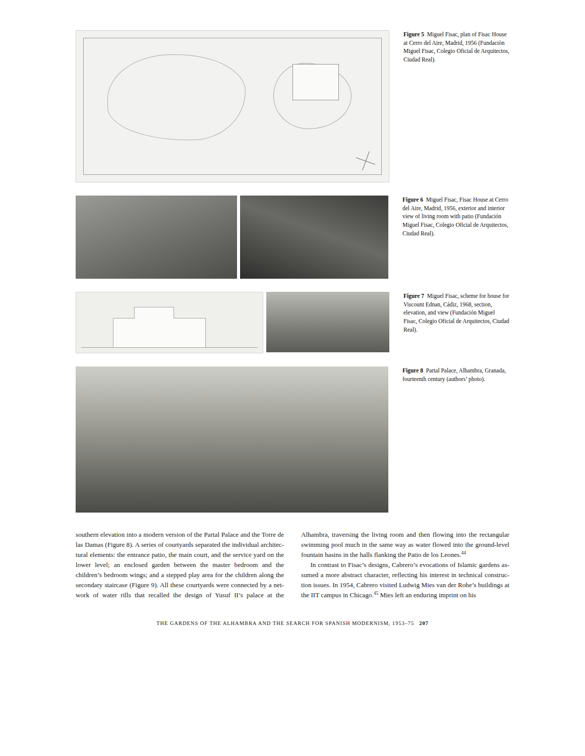Figure 5 Miguel Fisac, plan of Fisac House at Cerro del Aire, Madrid, 1956 (Fundaciòn Miguel Fisac, Colegio Oficial de Arquitectos, Ciudad Real).
Figure 6 Miguel Fisac, Fisac House at Cerro del Aire, Madrid, 1956, exterior and interior view of living room with patio (Fundación Miguel Fisac, Colegio Oficial de Arquitectos, Ciudad Real).
Figure 7 Miguel Fisac, scheme for house for Viscount Ednan, Cádiz, 1968, section, elevation, and view (Fundación Miguel Fisac, Colegio Oficial de Arquitectos, Ciudad Real).
Figure 8 Partal Palace, Alhambra, Granada, fourteenth century (authors’ photo).
southern elevation into a modern version of the Partal Palace and the Torre de las Damas (Figure 8). A series of courtyards separated the individual architectural elements: the entrance patio, the main court, and the service yard on the lower level; an enclosed garden between the master bedroom and the children’s bedroom wings; and a stepped play area for the children along the secondary staircase (Figure 9). All these courtyards were connected by a network of water rills that recalled the design of Yusuf II’s palace at the Alhambra, traversing the living room and then flowing into the rectangular swimming pool much in the same way as water flowed into the ground-level fountain basins in the halls flanking the Patio de los Leones.44
In contrast to Fisac’s designs, Cabrero’s evocations of Islamic gardens assumed a more abstract character, reflecting his interest in technical construction issues. In 1954, Cabrero visited Ludwig Mies van der Rohe’s buildings at the IIT campus in Chicago.45 Mies left an enduring imprint on his
THE GARDENS OF THE ALHAMBRA AND THE SEARCH FOR SPANISH MODERNISM, 1953–75207